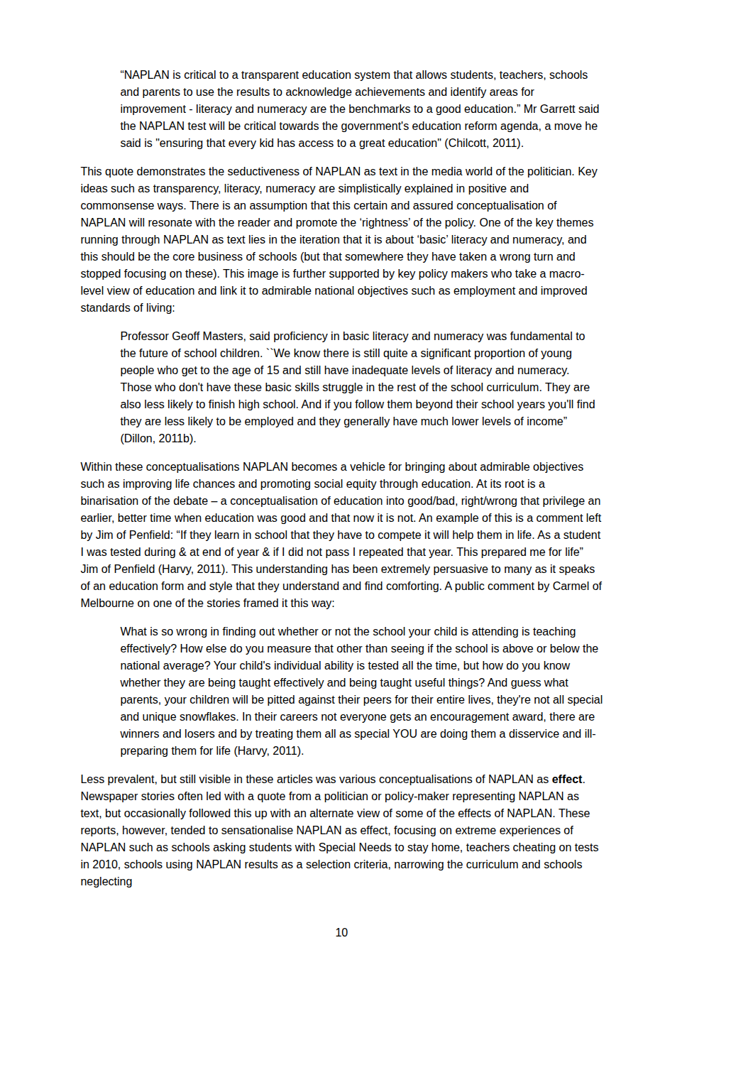“NAPLAN is critical to a transparent education system that allows students, teachers, schools and parents to use the results to acknowledge achievements and identify areas for improvement - literacy and numeracy are the benchmarks to a good education.” Mr Garrett said the NAPLAN test will be critical towards the government's education reform agenda, a move he said is "ensuring that every kid has access to a great education" (Chilcott, 2011).
This quote demonstrates the seductiveness of NAPLAN as text in the media world of the politician. Key ideas such as transparency, literacy, numeracy are simplistically explained in positive and commonsense ways. There is an assumption that this certain and assured conceptualisation of NAPLAN will resonate with the reader and promote the ‘rightness’ of the policy. One of the key themes running through NAPLAN as text lies in the iteration that it is about ‘basic’ literacy and numeracy, and this should be the core business of schools (but that somewhere they have taken a wrong turn and stopped focusing on these). This image is further supported by key policy makers who take a macro-level view of education and link it to admirable national objectives such as employment and improved standards of living:
Professor Geoff Masters, said proficiency in basic literacy and numeracy was fundamental to the future of school children. ``We know there is still quite a significant proportion of young people who get to the age of 15 and still have inadequate levels of literacy and numeracy. Those who don't have these basic skills struggle in the rest of the school curriculum. They are also less likely to finish high school. And if you follow them beyond their school years you'll find they are less likely to be employed and they generally have much lower levels of income” (Dillon, 2011b).
Within these conceptualisations NAPLAN becomes a vehicle for bringing about admirable objectives such as improving life chances and promoting social equity through education. At its root is a binarisation of the debate – a conceptualisation of education into good/bad, right/wrong that privilege an earlier, better time when education was good and that now it is not. An example of this is a comment left by Jim of Penfield: “If they learn in school that they have to compete it will help them in life. As a student I was tested during & at end of year & if I did not pass I repeated that year. This prepared me for life” Jim of Penfield (Harvy, 2011). This understanding has been extremely persuasive to many as it speaks of an education form and style that they understand and find comforting. A public comment by Carmel of Melbourne on one of the stories framed it this way:
What is so wrong in finding out whether or not the school your child is attending is teaching effectively? How else do you measure that other than seeing if the school is above or below the national average? Your child's individual ability is tested all the time, but how do you know whether they are being taught effectively and being taught useful things? And guess what parents, your children will be pitted against their peers for their entire lives, they're not all special and unique snowflakes. In their careers not everyone gets an encouragement award, there are winners and losers and by treating them all as special YOU are doing them a disservice and ill-preparing them for life (Harvy, 2011).
Less prevalent, but still visible in these articles was various conceptualisations of NAPLAN as effect. Newspaper stories often led with a quote from a politician or policy-maker representing NAPLAN as text, but occasionally followed this up with an alternate view of some of the effects of NAPLAN. These reports, however, tended to sensationalise NAPLAN as effect, focusing on extreme experiences of NAPLAN such as schools asking students with Special Needs to stay home, teachers cheating on tests in 2010, schools using NAPLAN results as a selection criteria, narrowing the curriculum and schools neglecting
10